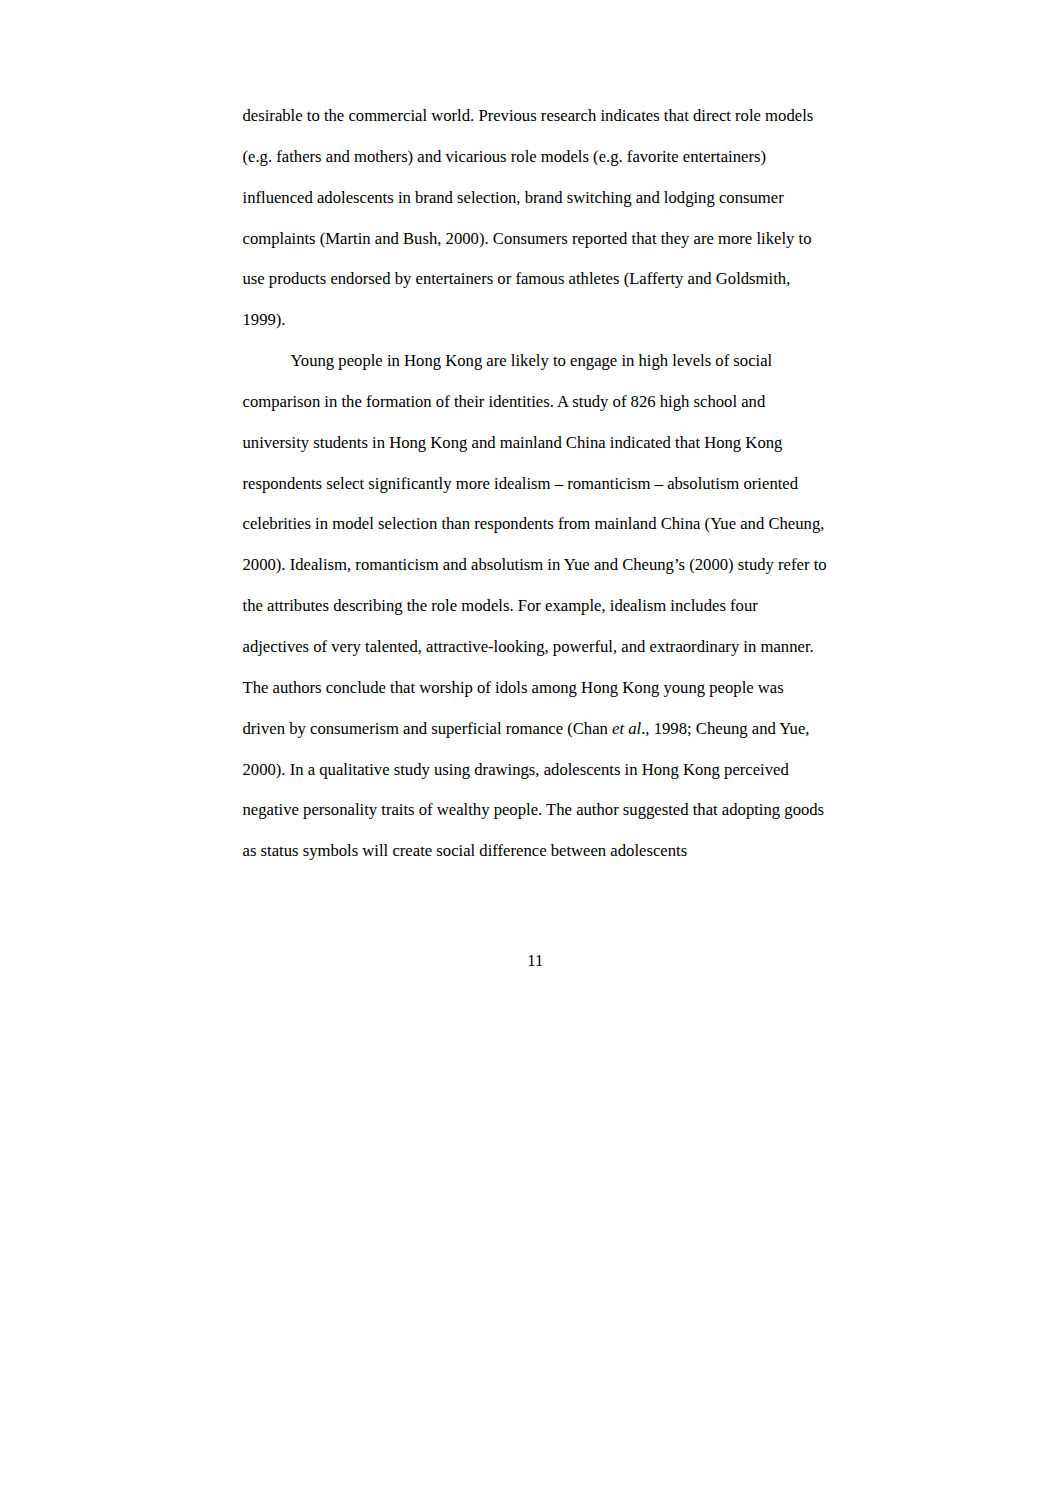desirable to the commercial world. Previous research indicates that direct role models (e.g. fathers and mothers) and vicarious role models (e.g. favorite entertainers) influenced adolescents in brand selection, brand switching and lodging consumer complaints (Martin and Bush, 2000). Consumers reported that they are more likely to use products endorsed by entertainers or famous athletes (Lafferty and Goldsmith, 1999).
Young people in Hong Kong are likely to engage in high levels of social comparison in the formation of their identities. A study of 826 high school and university students in Hong Kong and mainland China indicated that Hong Kong respondents select significantly more idealism – romanticism – absolutism oriented celebrities in model selection than respondents from mainland China (Yue and Cheung, 2000). Idealism, romanticism and absolutism in Yue and Cheung’s (2000) study refer to the attributes describing the role models. For example, idealism includes four adjectives of very talented, attractive-looking, powerful, and extraordinary in manner. The authors conclude that worship of idols among Hong Kong young people was driven by consumerism and superficial romance (Chan et al., 1998; Cheung and Yue, 2000). In a qualitative study using drawings, adolescents in Hong Kong perceived negative personality traits of wealthy people. The author suggested that adopting goods as status symbols will create social difference between adolescents
11